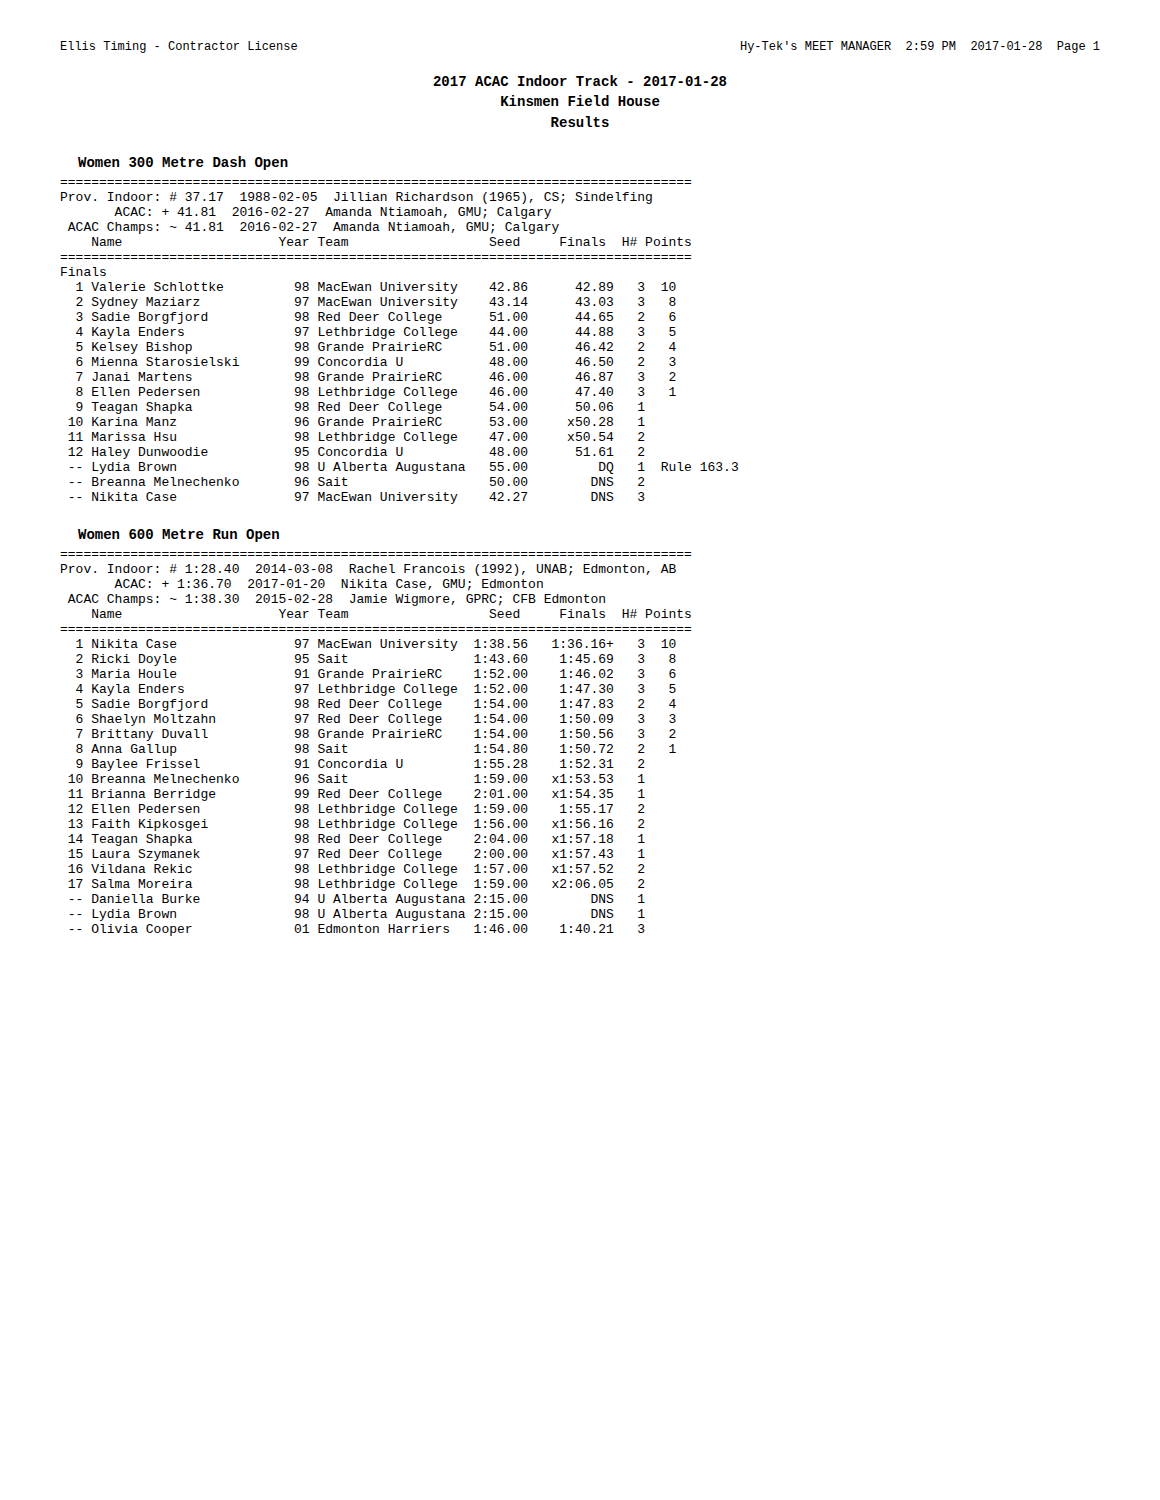Ellis Timing - Contractor License Hy-Tek's MEET MANAGER 2:59 PM 2017-01-28 Page 1
2017 ACAC Indoor Track - 2017-01-28 Kinsmen Field House Results
Women 300 Metre Dash Open
=================================================================================
Prov. Indoor: # 37.17  1988-02-05  Jillian Richardson (1965), CS; Sindelfing
       ACAC: + 41.81  2016-02-27  Amanda Ntiamoah, GMU; Calgary
 ACAC Champs: ~ 41.81  2016-02-27  Amanda Ntiamoah, GMU; Calgary
    Name                    Year Team                  Seed     Finals  H# Points
=================================================================================
Finals
  1 Valerie Schlottke         98 MacEwan University    42.86      42.89   3  10
  2 Sydney Maziarz            97 MacEwan University    43.14      43.03   3   8
  3 Sadie Borgfjord           98 Red Deer College      51.00      44.65   2   6
  4 Kayla Enders              97 Lethbridge College    44.00      44.88   3   5
  5 Kelsey Bishop             98 Grande PrairieRC      51.00      46.42   2   4
  6 Mienna Starosielski       99 Concordia U           48.00      46.50   2   3
  7 Janai Martens             98 Grande PrairieRC      46.00      46.87   3   2
  8 Ellen Pedersen            98 Lethbridge College    46.00      47.40   3   1
  9 Teagan Shapka             98 Red Deer College      54.00      50.06   1
 10 Karina Manz               96 Grande PrairieRC      53.00     x50.28   1
 11 Marissa Hsu               98 Lethbridge College    47.00     x50.54   2
 12 Haley Dunwoodie           95 Concordia U           48.00      51.61   2
 -- Lydia Brown               98 U Alberta Augustana   55.00         DQ   1  Rule 163.3
 -- Breanna Melnechenko       96 Sait                  50.00        DNS   2
 -- Nikita Case               97 MacEwan University    42.27        DNS   3
Women 600 Metre Run Open
=================================================================================
Prov. Indoor: # 1:28.40  2014-03-08  Rachel Francois (1992), UNAB; Edmonton, AB
       ACAC: + 1:36.70  2017-01-20  Nikita Case, GMU; Edmonton
 ACAC Champs: ~ 1:38.30  2015-02-28  Jamie Wigmore, GPRC; CFB Edmonton
    Name                    Year Team                  Seed     Finals  H# Points
=================================================================================
  1 Nikita Case               97 MacEwan University  1:38.56   1:36.16+   3  10
  2 Ricki Doyle               95 Sait                1:43.60    1:45.69   3   8
  3 Maria Houle               91 Grande PrairieRC    1:52.00    1:46.02   3   6
  4 Kayla Enders              97 Lethbridge College  1:52.00    1:47.30   3   5
  5 Sadie Borgfjord           98 Red Deer College    1:54.00    1:47.83   2   4
  6 Shaelyn Moltzahn          97 Red Deer College    1:54.00    1:50.09   3   3
  7 Brittany Duvall           98 Grande PrairieRC    1:54.00    1:50.56   3   2
  8 Anna Gallup               98 Sait                1:54.80    1:50.72   2   1
  9 Baylee Frissel            91 Concordia U         1:55.28    1:52.31   2
 10 Breanna Melnechenko       96 Sait                1:59.00   x1:53.53   1
 11 Brianna Berridge          99 Red Deer College    2:01.00   x1:54.35   1
 12 Ellen Pedersen            98 Lethbridge College  1:59.00    1:55.17   2
 13 Faith Kipkosgei           98 Lethbridge College  1:56.00   x1:56.16   2
 14 Teagan Shapka             98 Red Deer College    2:04.00   x1:57.18   1
 15 Laura Szymanek            97 Red Deer College    2:00.00   x1:57.43   1
 16 Vildana Rekic             98 Lethbridge College  1:57.00   x1:57.52   2
 17 Salma Moreira             98 Lethbridge College  1:59.00   x2:06.05   2
 -- Daniella Burke            94 U Alberta Augustana 2:15.00        DNS   1
 -- Lydia Brown               98 U Alberta Augustana 2:15.00        DNS   1
 -- Olivia Cooper             01 Edmonton Harriers   1:46.00    1:40.21   3